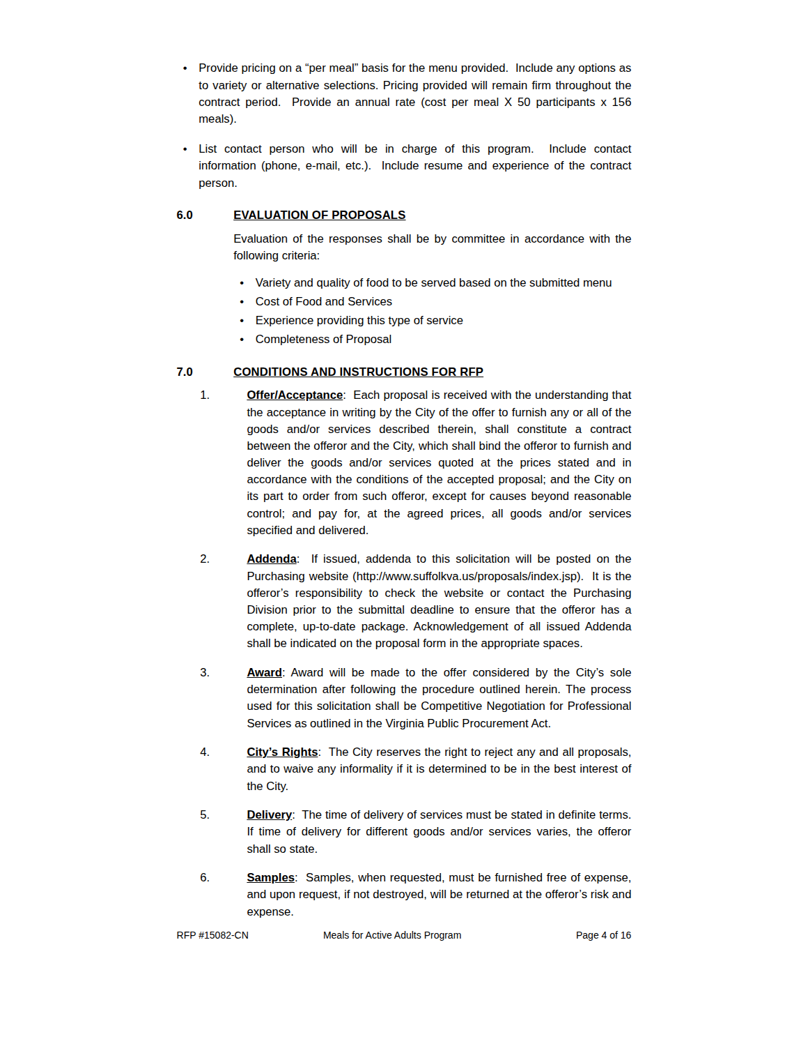Provide pricing on a “per meal” basis for the menu provided. Include any options as to variety or alternative selections. Pricing provided will remain firm throughout the contract period. Provide an annual rate (cost per meal X 50 participants x 156 meals).
List contact person who will be in charge of this program. Include contact information (phone, e-mail, etc.). Include resume and experience of the contract person.
6.0 EVALUATION OF PROPOSALS
Evaluation of the responses shall be by committee in accordance with the following criteria:
Variety and quality of food to be served based on the submitted menu
Cost of Food and Services
Experience providing this type of service
Completeness of Proposal
7.0 CONDITIONS AND INSTRUCTIONS FOR RFP
1. Offer/Acceptance: Each proposal is received with the understanding that the acceptance in writing by the City of the offer to furnish any or all of the goods and/or services described therein, shall constitute a contract between the offeror and the City, which shall bind the offeror to furnish and deliver the goods and/or services quoted at the prices stated and in accordance with the conditions of the accepted proposal; and the City on its part to order from such offeror, except for causes beyond reasonable control; and pay for, at the agreed prices, all goods and/or services specified and delivered.
2. Addenda: If issued, addenda to this solicitation will be posted on the Purchasing website (http://www.suffolkva.us/proposals/index.jsp). It is the offeror’s responsibility to check the website or contact the Purchasing Division prior to the submittal deadline to ensure that the offeror has a complete, up-to-date package. Acknowledgement of all issued Addenda shall be indicated on the proposal form in the appropriate spaces.
3. Award: Award will be made to the offer considered by the City’s sole determination after following the procedure outlined herein. The process used for this solicitation shall be Competitive Negotiation for Professional Services as outlined in the Virginia Public Procurement Act.
4. City’s Rights: The City reserves the right to reject any and all proposals, and to waive any informality if it is determined to be in the best interest of the City.
5. Delivery: The time of delivery of services must be stated in definite terms. If time of delivery for different goods and/or services varies, the offeror shall so state.
6. Samples: Samples, when requested, must be furnished free of expense, and upon request, if not destroyed, will be returned at the offeror’s risk and expense.
RFP #15082-CN Meals for Active Adults Program Page 4 of 16